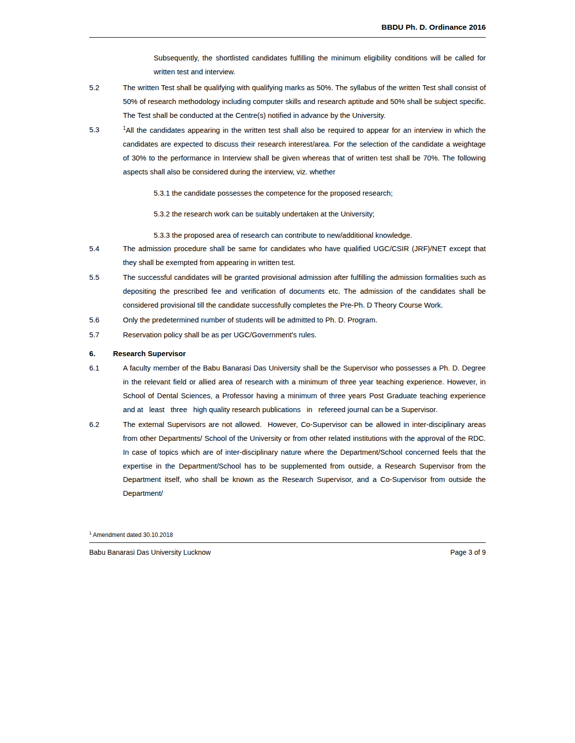BBDU Ph. D. Ordinance 2016
Subsequently, the shortlisted candidates fulfilling the minimum eligibility conditions will be called for written test and interview.
5.2
The written Test shall be qualifying with qualifying marks as 50%. The syllabus of the written Test shall consist of 50% of research methodology including computer skills and research aptitude and 50% shall be subject specific. The Test shall be conducted at the Centre(s) notified in advance by the University.
5.3
1All the candidates appearing in the written test shall also be required to appear for an interview in which the candidates are expected to discuss their research interest/area. For the selection of the candidate a weightage of 30% to the performance in Interview shall be given whereas that of written test shall be 70%. The following aspects shall also be considered during the interview, viz. whether
5.3.1 the candidate possesses the competence for the proposed research;
5.3.2 the research work can be suitably undertaken at the University;
5.3.3 the proposed area of research can contribute to new/additional knowledge.
5.4
The admission procedure shall be same for candidates who have qualified UGC/CSIR (JRF)/NET except that they shall be exempted from appearing in written test.
5.5
The successful candidates will be granted provisional admission after fulfilling the admission formalities such as depositing the prescribed fee and verification of documents etc. The admission of the candidates shall be considered provisional till the candidate successfully completes the Pre-Ph. D Theory Course Work.
5.6
Only the predetermined number of students will be admitted to Ph. D. Program.
5.7
Reservation policy shall be as per UGC/Government's rules.
6.
Research Supervisor
6.1
A faculty member of the Babu Banarasi Das University shall be the Supervisor who possesses a Ph. D. Degree in the relevant field or allied area of research with a minimum of three year teaching experience. However, in School of Dental Sciences, a Professor having a minimum of three years Post Graduate teaching experience and at least three high quality research publications in refereed journal can be a Supervisor.
6.2
The external Supervisors are not allowed. However, Co-Supervisor can be allowed in inter-disciplinary areas from other Departments/ School of the University or from other related institutions with the approval of the RDC. In case of topics which are of inter-disciplinary nature where the Department/School concerned feels that the expertise in the Department/School has to be supplemented from outside, a Research Supervisor from the Department itself, who shall be known as the Research Supervisor, and a Co-Supervisor from outside the Department/
1 Amendment dated 30.10.2018
Babu Banarasi Das University Lucknow Page 3 of 9